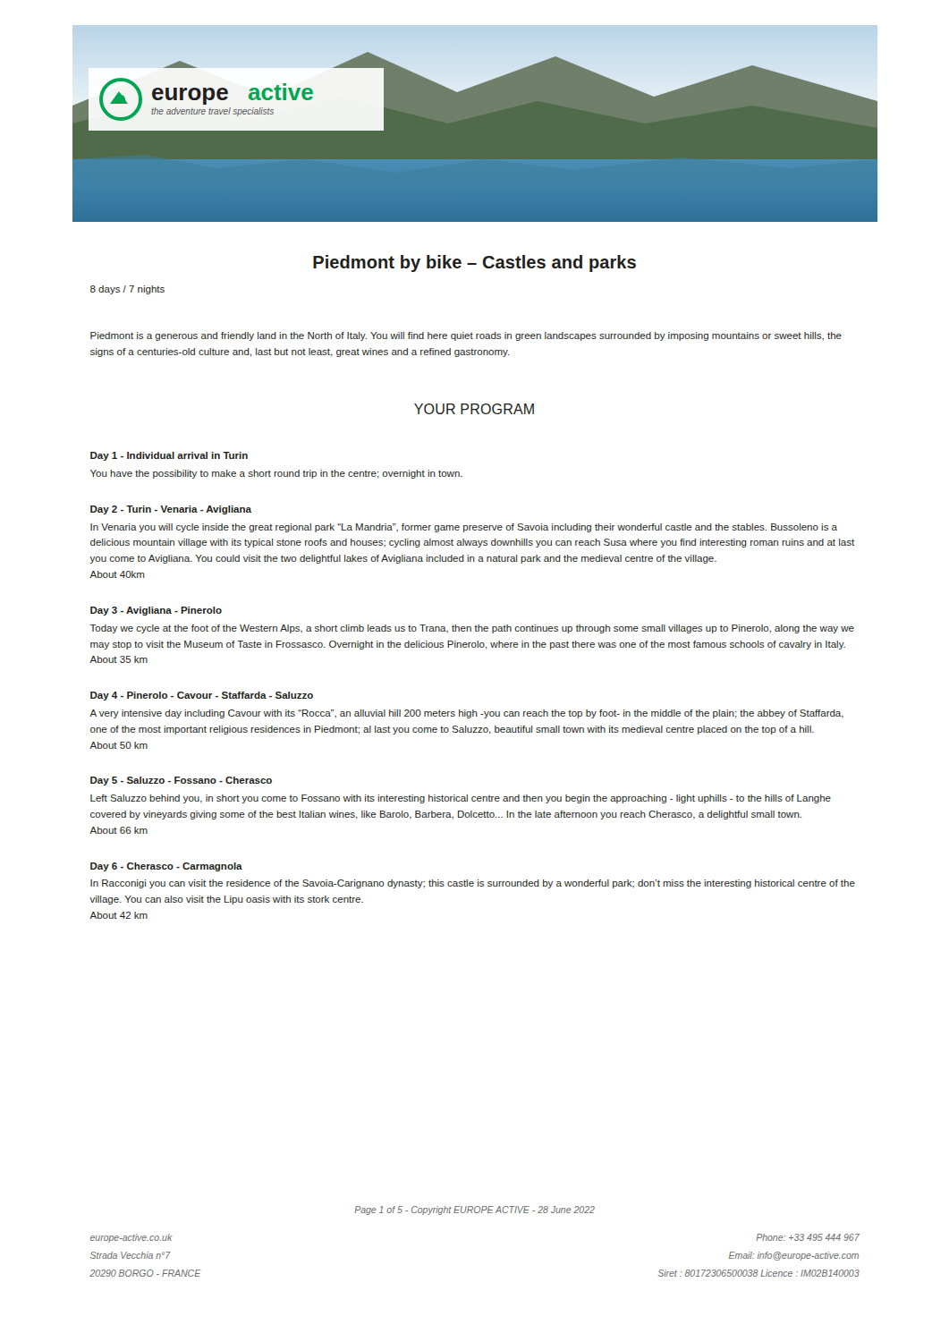Piedmont by bike – Castles and parks
8 days / 7 nights
Piedmont is a generous and friendly land in the North of Italy. You will find here quiet roads in green landscapes surrounded by imposing mountains or sweet hills, the signs of a centuries-old culture and, last but not least, great wines and a refined gastronomy.
YOUR PROGRAM
Day 1 - Individual arrival in Turin
You have the possibility to make a short round trip in the centre; overnight in town.
Day 2 - Turin - Venaria - Avigliana
In Venaria you will cycle inside the great regional park “La Mandria”, former game preserve of Savoia including their wonderful castle and the stables. Bussoleno is a delicious mountain village with its typical stone roofs and houses; cycling almost always downhills you can reach Susa where you find interesting roman ruins and at last you come to Avigliana. You could visit the two delightful lakes of Avigliana included in a natural park and the medieval centre of the village.
About 40km
Day 3 - Avigliana - Pinerolo
Today we cycle at the foot of the Western Alps, a short climb leads us to Trana, then the path continues up through some small villages up to Pinerolo, along the way we may stop to visit the Museum of Taste in Frossasco. Overnight in the delicious Pinerolo, where in the past there was one of the most famous schools of cavalry in Italy.
About 35 km
Day 4 - Pinerolo - Cavour - Staffarda - Saluzzo
A very intensive day including Cavour with its “Rocca”, an alluvial hill 200 meters high -you can reach the top by foot- in the middle of the plain; the abbey of Staffarda, one of the most important religious residences in Piedmont; al last you come to Saluzzo, beautiful small town with its medieval centre placed on the top of a hill.
About 50 km
Day 5 - Saluzzo - Fossano - Cherasco
Left Saluzzo behind you, in short you come to Fossano with its interesting historical centre and then you begin the approaching - light uphills - to the hills of Langhe covered by vineyards giving some of the best Italian wines, like Barolo, Barbera, Dolcetto... In the late afternoon you reach Cherasco, a delightful small town.
About 66 km
Day 6 - Cherasco - Carmagnola
In Racconigi you can visit the residence of the Savoia-Carignano dynasty; this castle is surrounded by a wonderful park; don’t miss the interesting historical centre of the village. You can also visit the Lipu oasis with its stork centre.
About 42 km
Page 1 of 5 - Copyright EUROPE ACTIVE - 28 June 2022
europe-active.co.uk
Strada Vecchia n°7
20290 BORGO - FRANCE
Phone: +33 495 444 967
Email: info@europe-active.com
Siret : 80172306500038 Licence : IM02B140003